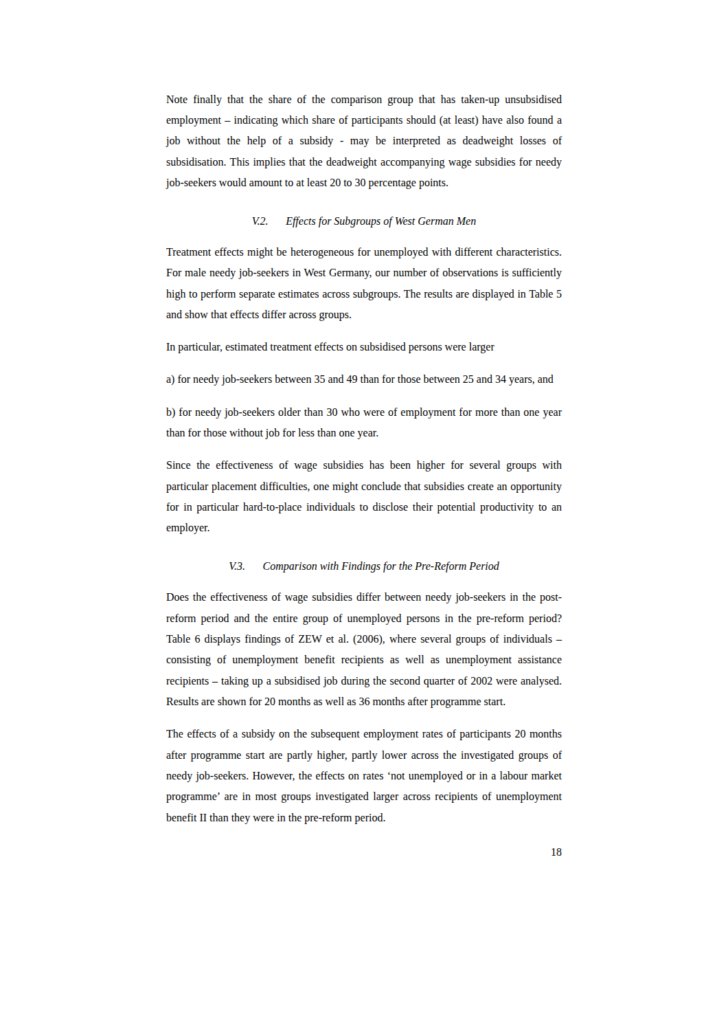Note finally that the share of the comparison group that has taken-up unsubsidised employment – indicating which share of participants should (at least) have also found a job without the help of a subsidy - may be interpreted as deadweight losses of subsidisation. This implies that the deadweight accompanying wage subsidies for needy job-seekers would amount to at least 20 to 30 percentage points.
V.2. Effects for Subgroups of West German Men
Treatment effects might be heterogeneous for unemployed with different characteristics. For male needy job-seekers in West Germany, our number of observations is sufficiently high to perform separate estimates across subgroups. The results are displayed in Table 5 and show that effects differ across groups.
In particular, estimated treatment effects on subsidised persons were larger
a) for needy job-seekers between 35 and 49 than for those between 25 and 34 years, and
b) for needy job-seekers older than 30 who were of employment for more than one year than for those without job for less than one year.
Since the effectiveness of wage subsidies has been higher for several groups with particular placement difficulties, one might conclude that subsidies create an opportunity for in particular hard-to-place individuals to disclose their potential productivity to an employer.
V.3. Comparison with Findings for the Pre-Reform Period
Does the effectiveness of wage subsidies differ between needy job-seekers in the post-reform period and the entire group of unemployed persons in the pre-reform period? Table 6 displays findings of ZEW et al. (2006), where several groups of individuals – consisting of unemployment benefit recipients as well as unemployment assistance recipients – taking up a subsidised job during the second quarter of 2002 were analysed. Results are shown for 20 months as well as 36 months after programme start.
The effects of a subsidy on the subsequent employment rates of participants 20 months after programme start are partly higher, partly lower across the investigated groups of needy job-seekers. However, the effects on rates ‘not unemployed or in a labour market programme’ are in most groups investigated larger across recipients of unemployment benefit II than they were in the pre-reform period.
18